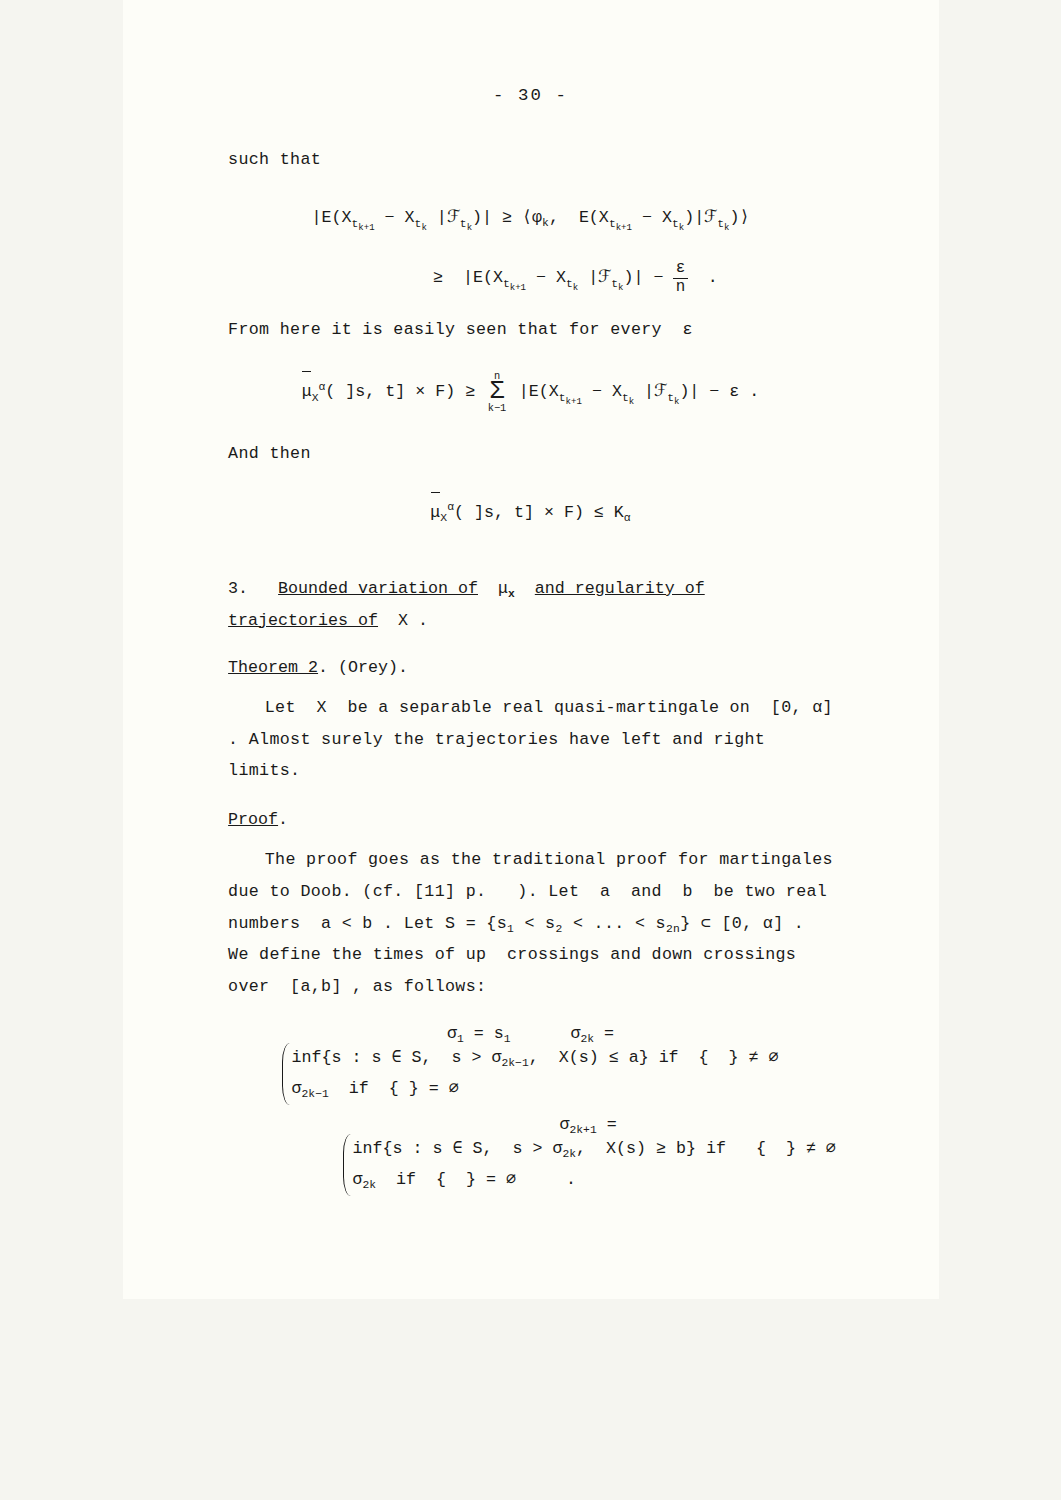- 30 -
such that
|E(Xtk+1 − Xtk |ℱtk)| ≥ ⟨φk, E(Xtk+1 − Xtk)|ℱtk)⟩
≥ |E(Xtk+1 − Xtk |ℱtk)| − εn .
From here it is easily seen that for every ε
μXα( ]s, t] × F) ≥ nΣk−1 |E(Xtk+1 − Xtk |ℱtk)| − ε .
And then
μXα( ]s, t] × F) ≤ Kα
3. Bounded variation of μx and regularity of trajectories of X .
Theorem 2. (Orey).
Let X be a separable real quasi-martingale on [0, α] . Almost surely the trajectories have left and right limits.
Proof.
The proof goes as the traditional proof for martingales due to Doob. (cf. [11] p. ). Let a and b be two real numbers a < b . Let S = {s1 < s2 < ... < s2n} ⊂ [0, α] . We define the times of up crossings and down crossings over [a,b] , as follows:
σ1 = s1 σ2k =inf{s : s ∈ S, s > σ2k−1, X(s) ≤ a} if { } ≠ ∅σ2k−1 if { } = ∅
σ2k+1 =inf{s : s ∈ S, s > σ2k, X(s) ≥ b} if { } ≠ ∅σ2k if { } = ∅ .